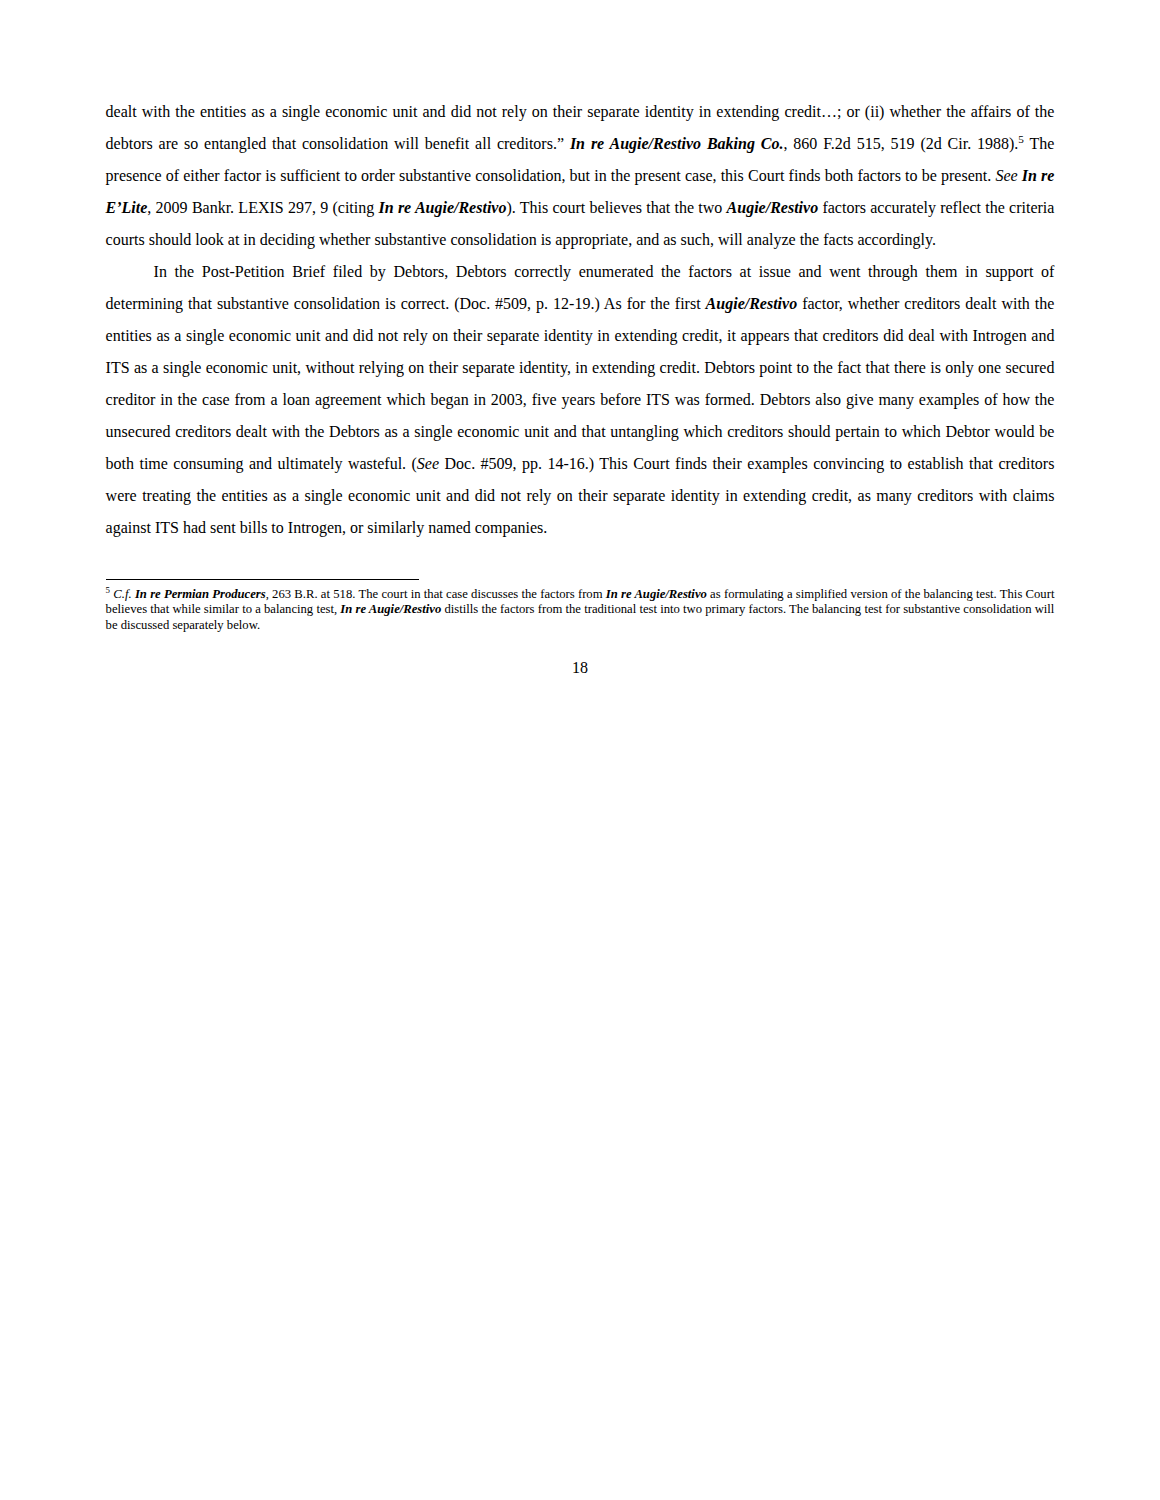dealt with the entities as a single economic unit and did not rely on their separate identity in extending credit…; or (ii) whether the affairs of the debtors are so entangled that consolidation will benefit all creditors.” In re Augie/Restivo Baking Co., 860 F.2d 515, 519 (2d Cir. 1988).5 The presence of either factor is sufficient to order substantive consolidation, but in the present case, this Court finds both factors to be present. See In re E’Lite, 2009 Bankr. LEXIS 297, 9 (citing In re Augie/Restivo). This court believes that the two Augie/Restivo factors accurately reflect the criteria courts should look at in deciding whether substantive consolidation is appropriate, and as such, will analyze the facts accordingly.
In the Post-Petition Brief filed by Debtors, Debtors correctly enumerated the factors at issue and went through them in support of determining that substantive consolidation is correct. (Doc. #509, p. 12-19.) As for the first Augie/Restivo factor, whether creditors dealt with the entities as a single economic unit and did not rely on their separate identity in extending credit, it appears that creditors did deal with Introgen and ITS as a single economic unit, without relying on their separate identity, in extending credit. Debtors point to the fact that there is only one secured creditor in the case from a loan agreement which began in 2003, five years before ITS was formed. Debtors also give many examples of how the unsecured creditors dealt with the Debtors as a single economic unit and that untangling which creditors should pertain to which Debtor would be both time consuming and ultimately wasteful. (See Doc. #509, pp. 14-16.) This Court finds their examples convincing to establish that creditors were treating the entities as a single economic unit and did not rely on their separate identity in extending credit, as many creditors with claims against ITS had sent bills to Introgen, or similarly named companies.
5 C.f. In re Permian Producers, 263 B.R. at 518. The court in that case discusses the factors from In re Augie/Restivo as formulating a simplified version of the balancing test. This Court believes that while similar to a balancing test, In re Augie/Restivo distills the factors from the traditional test into two primary factors. The balancing test for substantive consolidation will be discussed separately below.
18